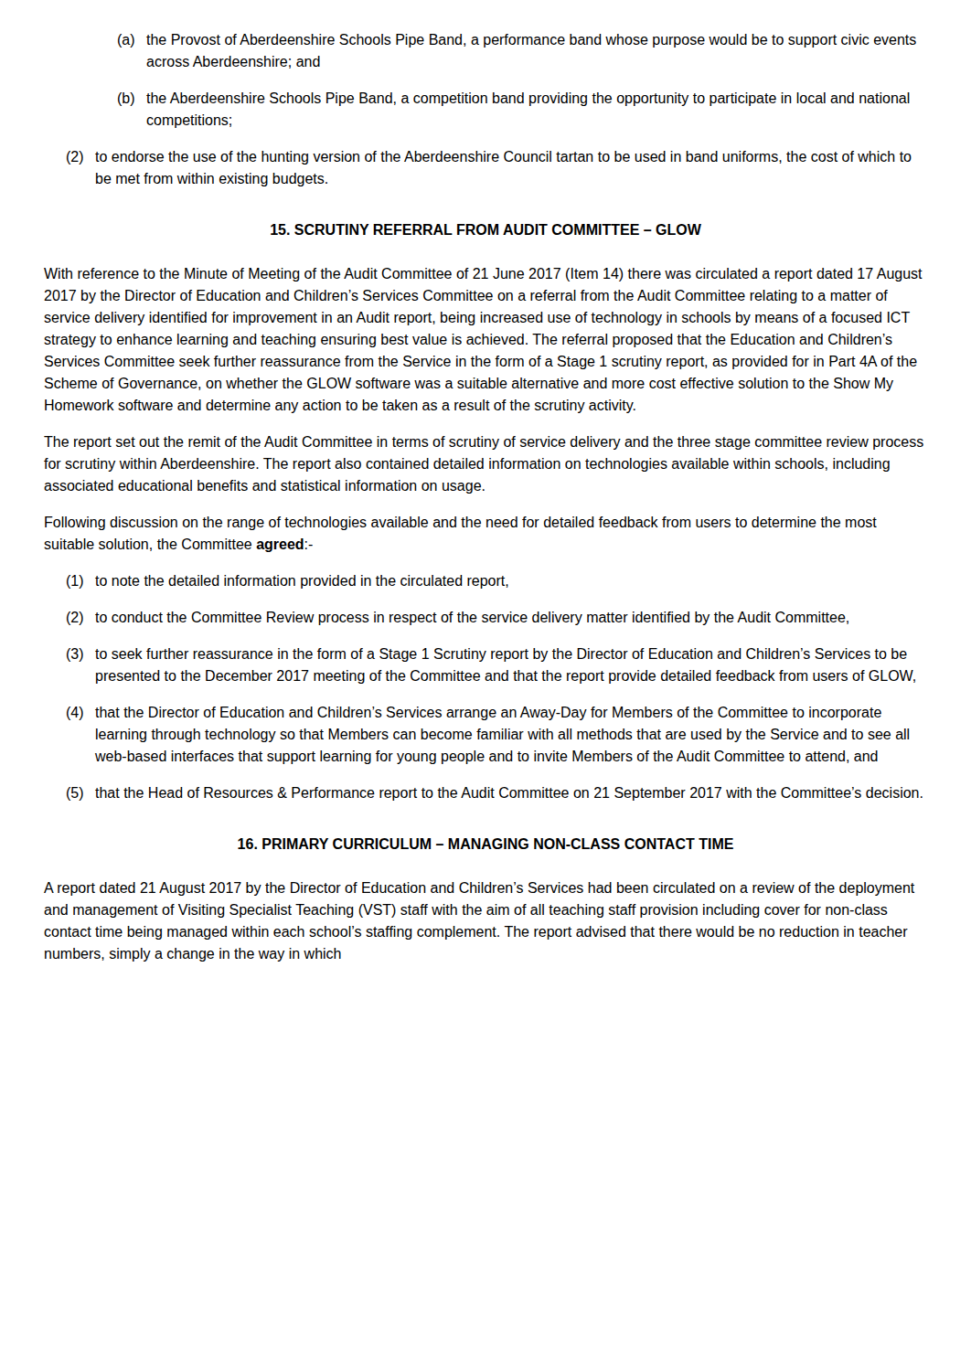(a)
the Provost of Aberdeenshire Schools Pipe Band, a performance band whose purpose would be to support civic events across Aberdeenshire; and
(b)
the Aberdeenshire Schools Pipe Band, a competition band providing the opportunity to participate in local and national competitions;
(2)
to endorse the use of the hunting version of the Aberdeenshire Council tartan to be used in band uniforms, the cost of which to be met from within existing budgets.
15. SCRUTINY REFERRAL FROM AUDIT COMMITTEE – GLOW
With reference to the Minute of Meeting of the Audit Committee of 21 June 2017 (Item 14) there was circulated a report dated 17 August 2017 by the Director of Education and Children’s Services Committee on a referral from the Audit Committee relating to a matter of service delivery identified for improvement in an Audit report, being increased use of technology in schools by means of a focused ICT strategy to enhance learning and teaching ensuring best value is achieved. The referral proposed that the Education and Children’s Services Committee seek further reassurance from the Service in the form of a Stage 1 scrutiny report, as provided for in Part 4A of the Scheme of Governance, on whether the GLOW software was a suitable alternative and more cost effective solution to the Show My Homework software and determine any action to be taken as a result of the scrutiny activity.
The report set out the remit of the Audit Committee in terms of scrutiny of service delivery and the three stage committee review process for scrutiny within Aberdeenshire. The report also contained detailed information on technologies available within schools, including associated educational benefits and statistical information on usage.
Following discussion on the range of technologies available and the need for detailed feedback from users to determine the most suitable solution, the Committee agreed:-
(1)
to note the detailed information provided in the circulated report,
(2)
to conduct the Committee Review process in respect of the service delivery matter identified by the Audit Committee,
(3)
to seek further reassurance in the form of a Stage 1 Scrutiny report by the Director of Education and Children’s Services to be presented to the December 2017 meeting of the Committee and that the report provide detailed feedback from users of GLOW,
(4)
that the Director of Education and Children’s Services arrange an Away-Day for Members of the Committee to incorporate learning through technology so that Members can become familiar with all methods that are used by the Service and to see all web-based interfaces that support learning for young people and to invite Members of the Audit Committee to attend, and
(5)
that the Head of Resources & Performance report to the Audit Committee on 21 September 2017 with the Committee’s decision.
16. PRIMARY CURRICULUM – MANAGING NON-CLASS CONTACT TIME
A report dated 21 August 2017 by the Director of Education and Children’s Services had been circulated on a review of the deployment and management of Visiting Specialist Teaching (VST) staff with the aim of all teaching staff provision including cover for non-class contact time being managed within each school’s staffing complement. The report advised that there would be no reduction in teacher numbers, simply a change in the way in which